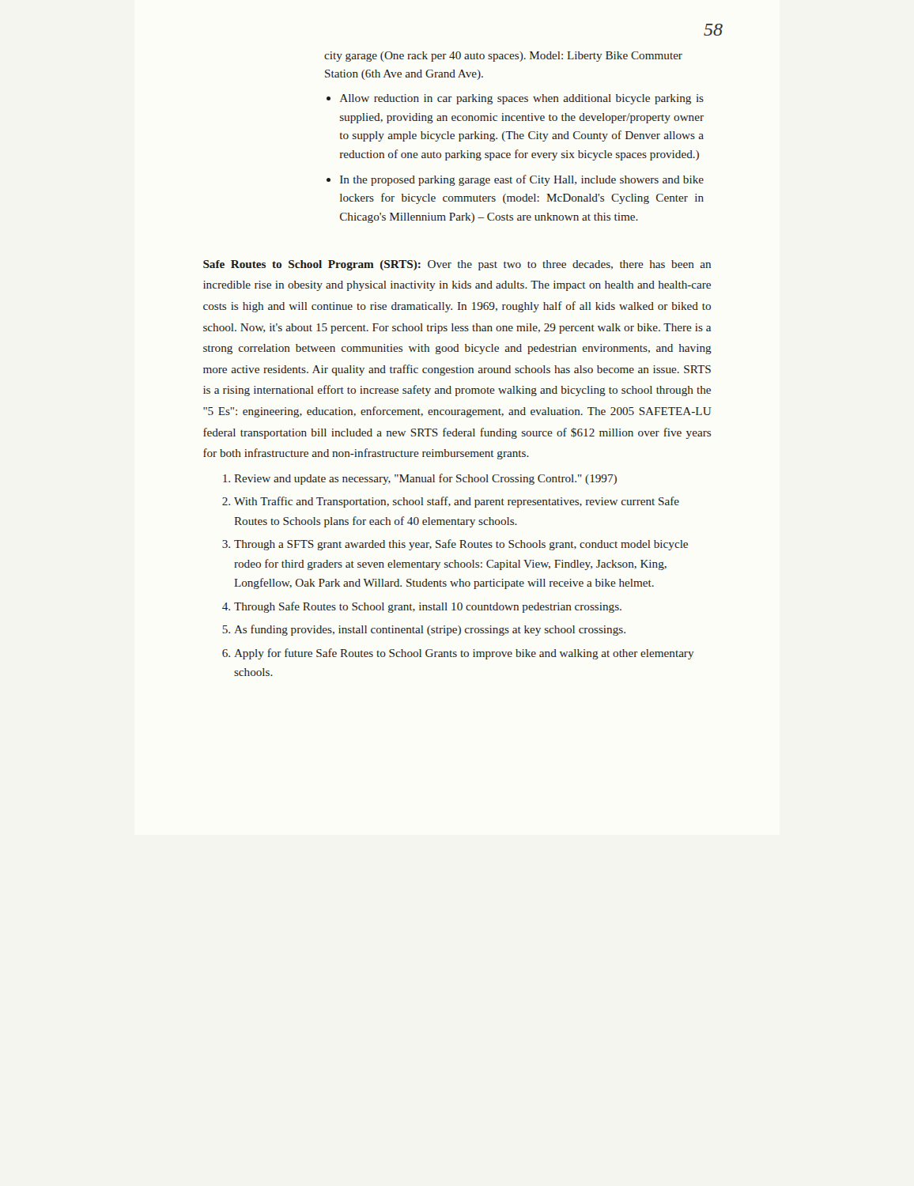58
city garage (One rack per 40 auto spaces). Model: Liberty Bike Commuter Station (6th Ave and Grand Ave).
Allow reduction in car parking spaces when additional bicycle parking is supplied, providing an economic incentive to the developer/property owner to supply ample bicycle parking. (The City and County of Denver allows a reduction of one auto parking space for every six bicycle spaces provided.)
In the proposed parking garage east of City Hall, include showers and bike lockers for bicycle commuters (model: McDonald's Cycling Center in Chicago's Millennium Park) – Costs are unknown at this time.
Safe Routes to School Program (SRTS): Over the past two to three decades, there has been an incredible rise in obesity and physical inactivity in kids and adults. The impact on health and health-care costs is high and will continue to rise dramatically. In 1969, roughly half of all kids walked or biked to school. Now, it's about 15 percent. For school trips less than one mile, 29 percent walk or bike. There is a strong correlation between communities with good bicycle and pedestrian environments, and having more active residents. Air quality and traffic congestion around schools has also become an issue. SRTS is a rising international effort to increase safety and promote walking and bicycling to school through the "5 Es": engineering, education, enforcement, encouragement, and evaluation. The 2005 SAFETEA-LU federal transportation bill included a new SRTS federal funding source of $612 million over five years for both infrastructure and non-infrastructure reimbursement grants.
Review and update as necessary, "Manual for School Crossing Control." (1997)
With Traffic and Transportation, school staff, and parent representatives, review current Safe Routes to Schools plans for each of 40 elementary schools.
Through a SFTS grant awarded this year, Safe Routes to Schools grant, conduct model bicycle rodeo for third graders at seven elementary schools: Capital View, Findley, Jackson, King, Longfellow, Oak Park and Willard. Students who participate will receive a bike helmet.
Through Safe Routes to School grant, install 10 countdown pedestrian crossings.
As funding provides, install continental (stripe) crossings at key school crossings.
Apply for future Safe Routes to School Grants to improve bike and walking at other elementary schools.